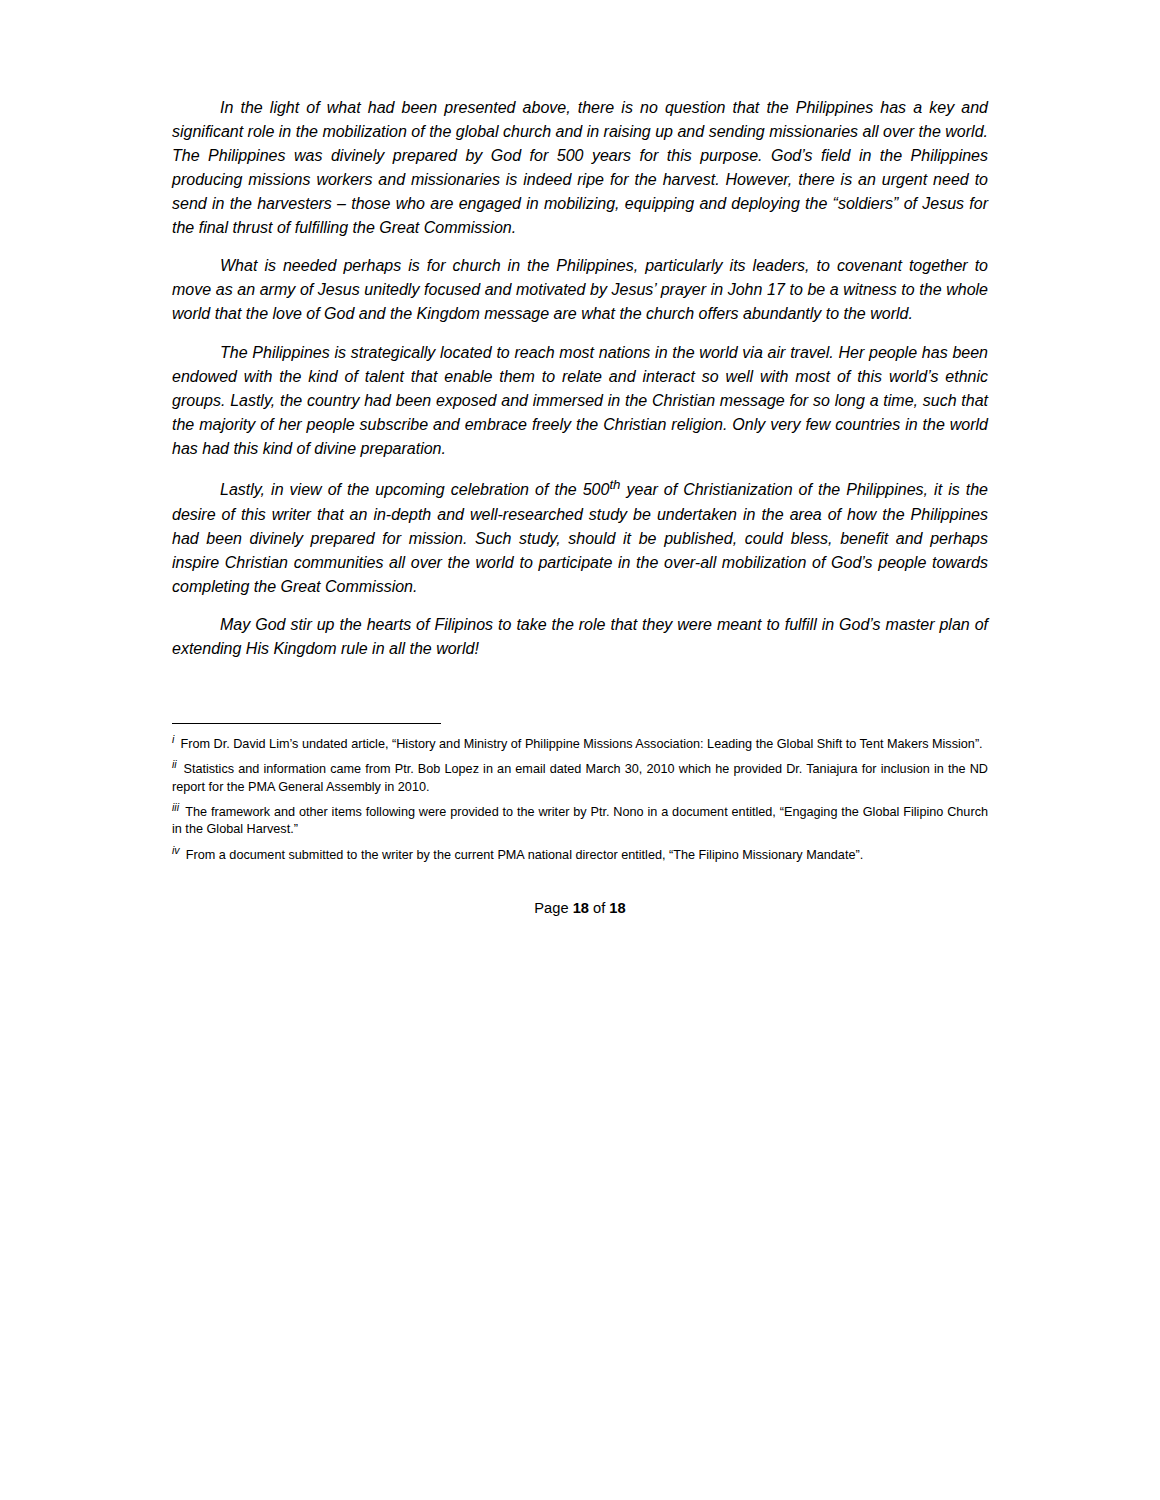In the light of what had been presented above, there is no question that the Philippines has a key and significant role in the mobilization of the global church and in raising up and sending missionaries all over the world. The Philippines was divinely prepared by God for 500 years for this purpose. God’s field in the Philippines producing missions workers and missionaries is indeed ripe for the harvest. However, there is an urgent need to send in the harvesters – those who are engaged in mobilizing, equipping and deploying the “soldiers” of Jesus for the final thrust of fulfilling the Great Commission.
What is needed perhaps is for church in the Philippines, particularly its leaders, to covenant together to move as an army of Jesus unitedly focused and motivated by Jesus’ prayer in John 17 to be a witness to the whole world that the love of God and the Kingdom message are what the church offers abundantly to the world.
The Philippines is strategically located to reach most nations in the world via air travel. Her people has been endowed with the kind of talent that enable them to relate and interact so well with most of this world’s ethnic groups. Lastly, the country had been exposed and immersed in the Christian message for so long a time, such that the majority of her people subscribe and embrace freely the Christian religion. Only very few countries in the world has had this kind of divine preparation.
Lastly, in view of the upcoming celebration of the 500th year of Christianization of the Philippines, it is the desire of this writer that an in-depth and well-researched study be undertaken in the area of how the Philippines had been divinely prepared for mission. Such study, should it be published, could bless, benefit and perhaps inspire Christian communities all over the world to participate in the over-all mobilization of God’s people towards completing the Great Commission.
May God stir up the hearts of Filipinos to take the role that they were meant to fulfill in God’s master plan of extending His Kingdom rule in all the world!
i From Dr. David Lim’s undated article, “History and Ministry of Philippine Missions Association: Leading the Global Shift to Tent Makers Mission”.
ii Statistics and information came from Ptr. Bob Lopez in an email dated March 30, 2010 which he provided Dr. Taniajura for inclusion in the ND report for the PMA General Assembly in 2010.
iii The framework and other items following were provided to the writer by Ptr. Nono in a document entitled, “Engaging the Global Filipino Church in the Global Harvest.”
iv From a document submitted to the writer by the current PMA national director entitled, “The Filipino Missionary Mandate”.
Page 18 of 18